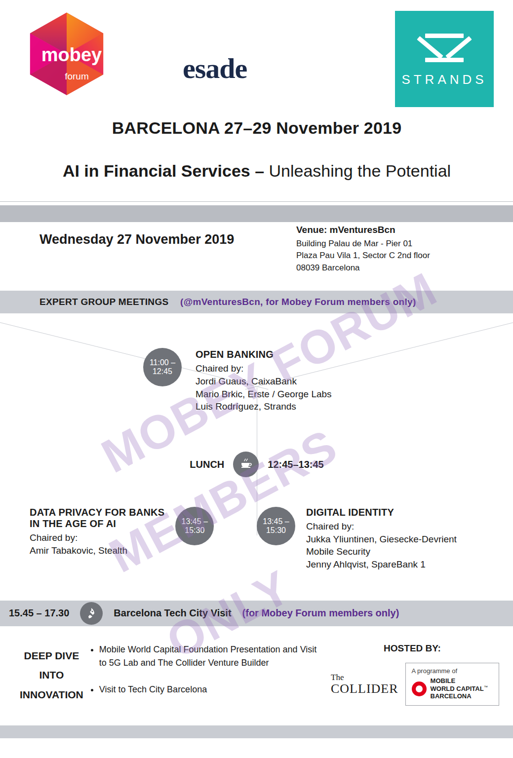MOBEY FORUM
MEMBERS
ONLY
mobey forum
esade
STRANDS
BARCELONA 27–29 November 2019
AI in Financial Services – Unleashing the Potential
Wednesday 27 November 2019
Venue: mVenturesBcn Building Palau de Mar - Pier 01
Plaza Pau Vila 1, Sector C 2nd floor
08039 Barcelona
EXPERT GROUP MEETINGS (@mVenturesBcn, for Mobey Forum members only)
11:00 –
12:45
OPEN BANKING
Chaired by:
Jordi Guaus, CaixaBank
Mario Brkic, Erste / George Labs
Luis Rodríguez, Strands
LUNCH
12:45–13:45
DATA PRIVACY FOR BANKS
IN THE AGE OF AI
Chaired by:
Amir Tabakovic, Stealth
13:45 –
15:30
13:45 –
15:30
DIGITAL IDENTITY
Chaired by:
Jukka Yliuntinen, Giesecke-Devrient
Mobile Security
Jenny Ahlqvist, SpareBank 1
15.45 – 17.30
Barcelona Tech City Visit
(for Mobey Forum members only)
DEEP DIVE
INTO
INNOVATION
Mobile World Capital Foundation Presentation and Visit to 5G Lab and The Collider Venture Builder
Visit to Tech City Barcelona
HOSTED BY:
The COLLIDER
A programme of
MOBILE
WORLD CAPITAL™
BARCELONA